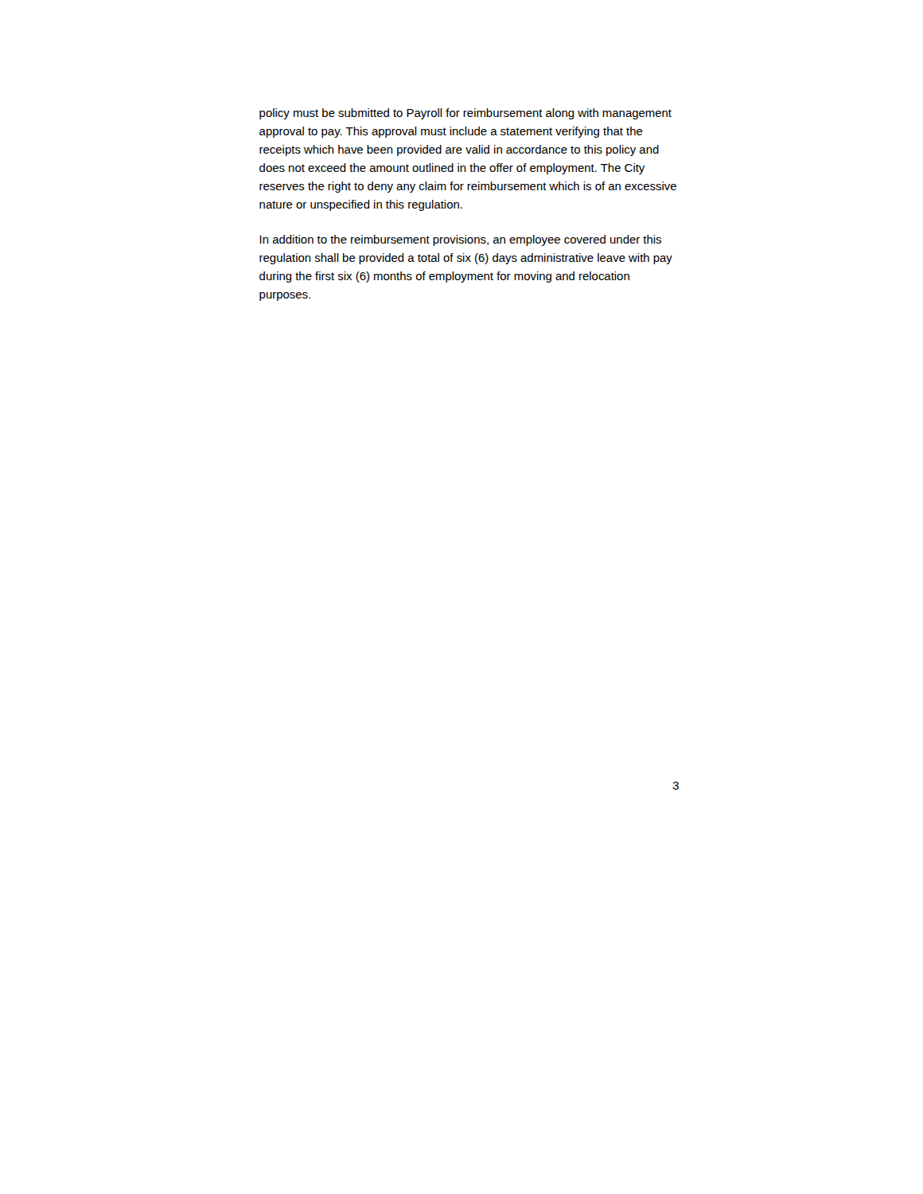policy must be submitted to Payroll for reimbursement along with management approval to pay. This approval must include a statement verifying that the receipts which have been provided are valid in accordance to this policy and does not exceed the amount outlined in the offer of employment. The City reserves the right to deny any claim for reimbursement which is of an excessive nature or unspecified in this regulation.
In addition to the reimbursement provisions, an employee covered under this regulation shall be provided a total of six (6) days administrative leave with pay during the first six (6) months of employment for moving and relocation purposes.
3